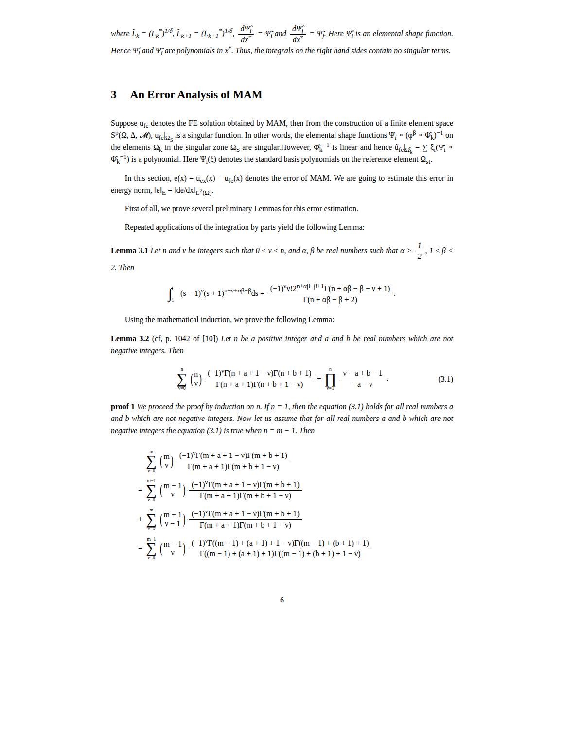where L̂k = (Lk*)1/δ, L̂k+1 = (Lk+1*)1/δ, dΨ̂i dx* = Ψ̃i and dΨ̂j dx* = Ψ̃j. Here Ψ̂i is an elemental shape function. Hence Ψ̂i and Ψ̃i are polynomials in x*. Thus, the integrals on the right hand sides contain no singular terms.
3 An Error Analysis of MAM
Suppose ufe denotes the FE solution obtained by MAM, then from the construction of a finite element space Sp(Ω, Δ, 𝓜), ufe|ΩS is a singular function. In other words, the elemental shape functions Ψ̄i ∘ (φβ ∘ Φ̂k)−1 on the elements Ωk in the singular zone ΩS are singular.However, Φ̂k−1 is linear and hence ûfe|Ω̂k = ∑ ξi(Ψ̄i ∘ Φ̂k−1) is a polynomial. Here Ψ̄i(ξ) denotes the standard basis polynomials on the reference element Ωst.
In this section, e(x) = uex(x) − ufe(x) denotes the error of MAM. We are going to estimate this error in energy norm, ‖e‖E = ‖de/dx‖L2(Ω).
First of all, we prove several preliminary Lemmas for this error estimation.
Repeated applications of the integration by parts yield the following Lemma:
Lemma 3.1 Let n and ν be integers such that 0 ≤ ν ≤ n, and α, β be real numbers such that α > 12, 1 ≤ β < 2. Then
∫1−1(s − 1)ν(s + 1)n−ν+αβ−βds = (−1)νν!2n+αβ−β+1Γ(n + αβ − β − ν + 1) Γ(n + αβ − β + 2).
Using the mathematical induction, we prove the following Lemma:
Lemma 3.2 (cf, p. 1042 of [10]) Let n be a positive integer and a and b be real numbers which are not negative integers. Then
n∑ν=0 nν (−1)νΓ(n + a + 1 − ν)Γ(n + b + 1) Γ(n + a + 1)Γ(n + b + 1 − ν) = n∏ν=1 ν − a + b − 1−a − ν.
(3.1)
proof 1 We proceed the proof by induction on n. If n = 1, then the equation (3.1) holds for all real numbers a and b which are not negative integers. Now let us assume that for all real numbers a and b which are not negative integers the equation (3.1) is true when n = m − 1. Then
m∑ν=0 mν (−1)νΓ(m + a + 1 − ν)Γ(m + b + 1) Γ(m + a + 1)Γ(m + b + 1 − ν)
=
m−1∑ν=0 m − 1 ν (−1)νΓ(m + a + 1 − ν)Γ(m + b + 1) Γ(m + a + 1)Γ(m + b + 1 − ν)
+
m∑ν=1 m − 1 ν − 1 (−1)νΓ(m + a + 1 − ν)Γ(m + b + 1) Γ(m + a + 1)Γ(m + b + 1 − ν)
=
m−1∑ν=0 m − 1 ν (−1)νΓ((m − 1) + (a + 1) + 1 − ν)Γ((m − 1) + (b + 1) + 1) Γ((m − 1) + (a + 1) + 1)Γ((m − 1) + (b + 1) + 1 − ν)
6